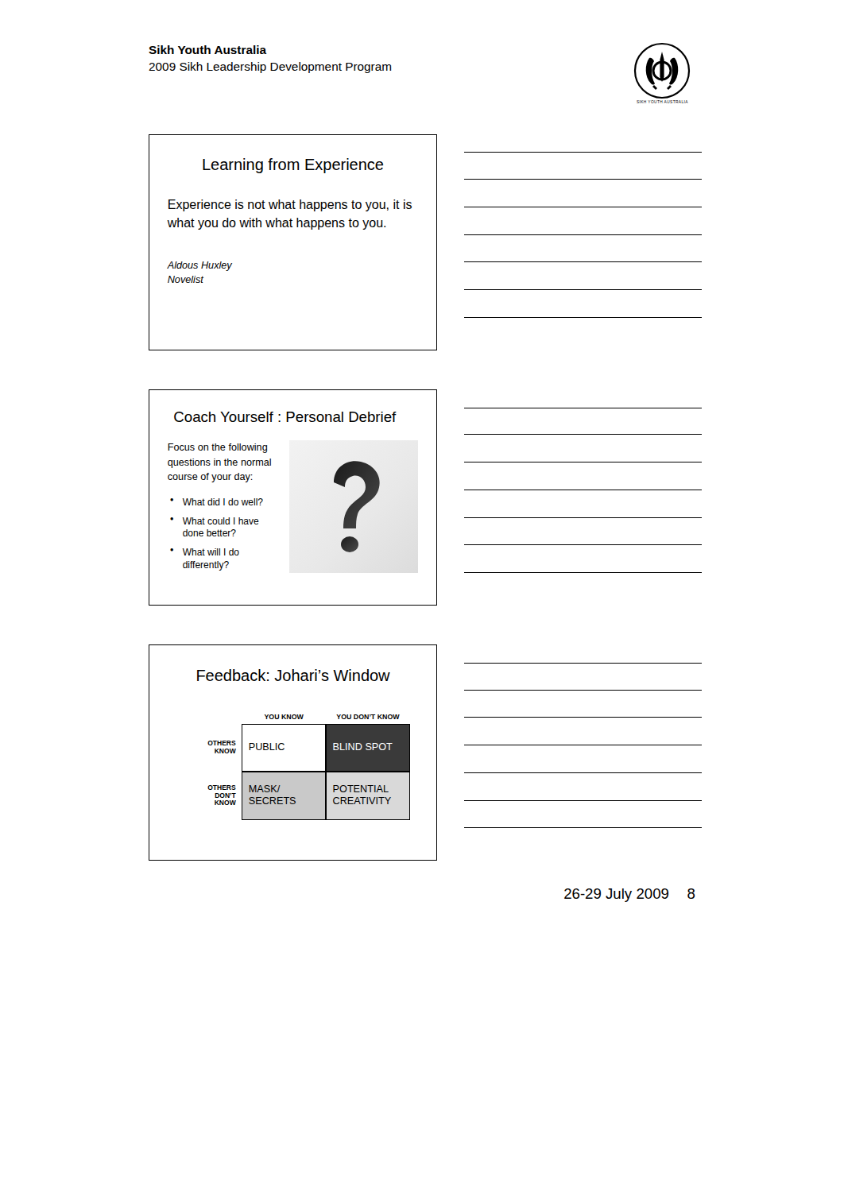Sikh Youth Australia
2009 Sikh Leadership Development Program
SIKH YOUTH AUSTRALIA
Learning from Experience
Experience is not what happens to you, it is what you do with what happens to you.
Aldous Huxley
Novelist
Coach Yourself : Personal Debrief
Focus on the following questions in the normal course of your day:
What did I do well?
What could I have done better?
What will I do differently?
Feedback: Johari’s Window
YOU KNOW
YOU DON’T KNOW
OTHERS
KNOW
PUBLIC
BLIND SPOT
OTHERS
DON’T
KNOW
MASK/
SECRETS
POTENTIAL CREATIVITY
26-29 July 2009
8